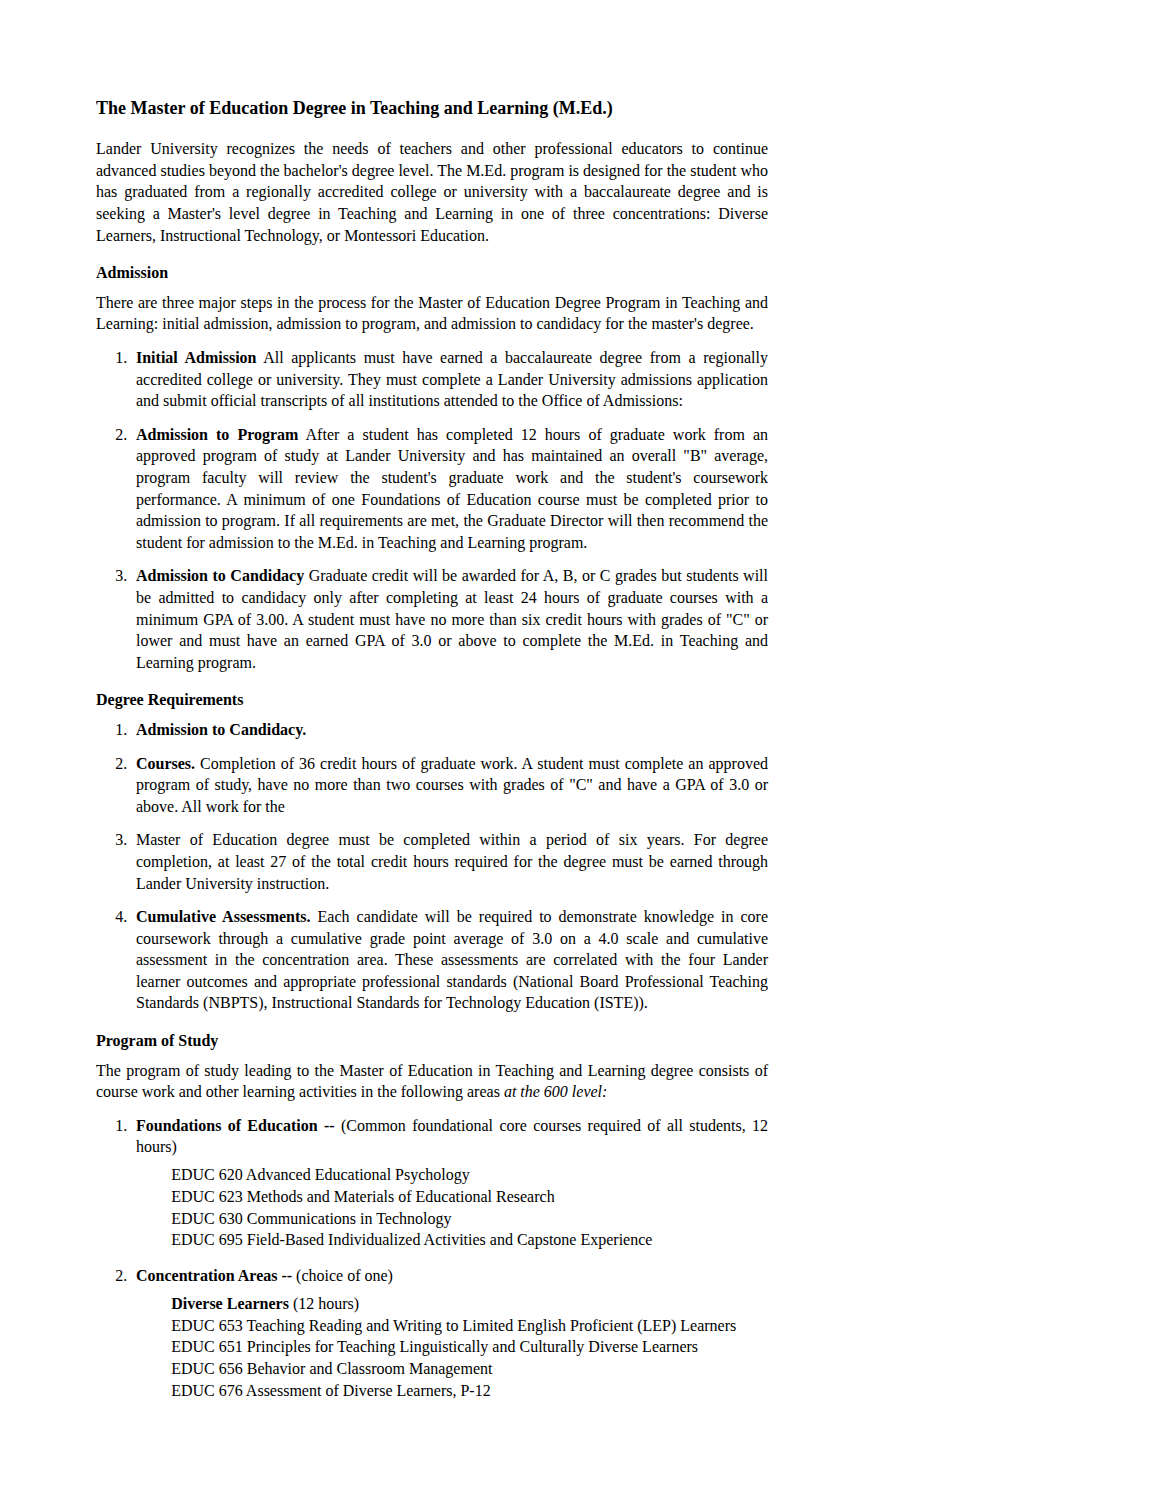The Master of Education Degree in Teaching and Learning (M.Ed.)
Lander University recognizes the needs of teachers and other professional educators to continue advanced studies beyond the bachelor's degree level. The M.Ed. program is designed for the student who has graduated from a regionally accredited college or university with a baccalaureate degree and is seeking a Master's level degree in Teaching and Learning in one of three concentrations: Diverse Learners, Instructional Technology, or Montessori Education.
Admission
There are three major steps in the process for the Master of Education Degree Program in Teaching and Learning: initial admission, admission to program, and admission to candidacy for the master's degree.
Initial Admission All applicants must have earned a baccalaureate degree from a regionally accredited college or university. They must complete a Lander University admissions application and submit official transcripts of all institutions attended to the Office of Admissions:
Admission to Program After a student has completed 12 hours of graduate work from an approved program of study at Lander University and has maintained an overall "B" average, program faculty will review the student's graduate work and the student's coursework performance. A minimum of one Foundations of Education course must be completed prior to admission to program. If all requirements are met, the Graduate Director will then recommend the student for admission to the M.Ed. in Teaching and Learning program.
Admission to Candidacy Graduate credit will be awarded for A, B, or C grades but students will be admitted to candidacy only after completing at least 24 hours of graduate courses with a minimum GPA of 3.00. A student must have no more than six credit hours with grades of "C" or lower and must have an earned GPA of 3.0 or above to complete the M.Ed. in Teaching and Learning program.
Degree Requirements
Admission to Candidacy.
Courses. Completion of 36 credit hours of graduate work. A student must complete an approved program of study, have no more than two courses with grades of "C" and have a GPA of 3.0 or above. All work for the
Master of Education degree must be completed within a period of six years. For degree completion, at least 27 of the total credit hours required for the degree must be earned through Lander University instruction.
Cumulative Assessments. Each candidate will be required to demonstrate knowledge in core coursework through a cumulative grade point average of 3.0 on a 4.0 scale and cumulative assessment in the concentration area. These assessments are correlated with the four Lander learner outcomes and appropriate professional standards (National Board Professional Teaching Standards (NBPTS), Instructional Standards for Technology Education (ISTE)).
Program of Study
The program of study leading to the Master of Education in Teaching and Learning degree consists of course work and other learning activities in the following areas at the 600 level:
Foundations of Education -- (Common foundational core courses required of all students, 12 hours)
EDUC 620 Advanced Educational Psychology
EDUC 623 Methods and Materials of Educational Research
EDUC 630 Communications in Technology
EDUC 695 Field-Based Individualized Activities and Capstone Experience
Concentration Areas -- (choice of one)
Diverse Learners (12 hours)
EDUC 653 Teaching Reading and Writing to Limited English Proficient (LEP) Learners
EDUC 651 Principles for Teaching Linguistically and Culturally Diverse Learners
EDUC 656 Behavior and Classroom Management
EDUC 676 Assessment of Diverse Learners, P-12